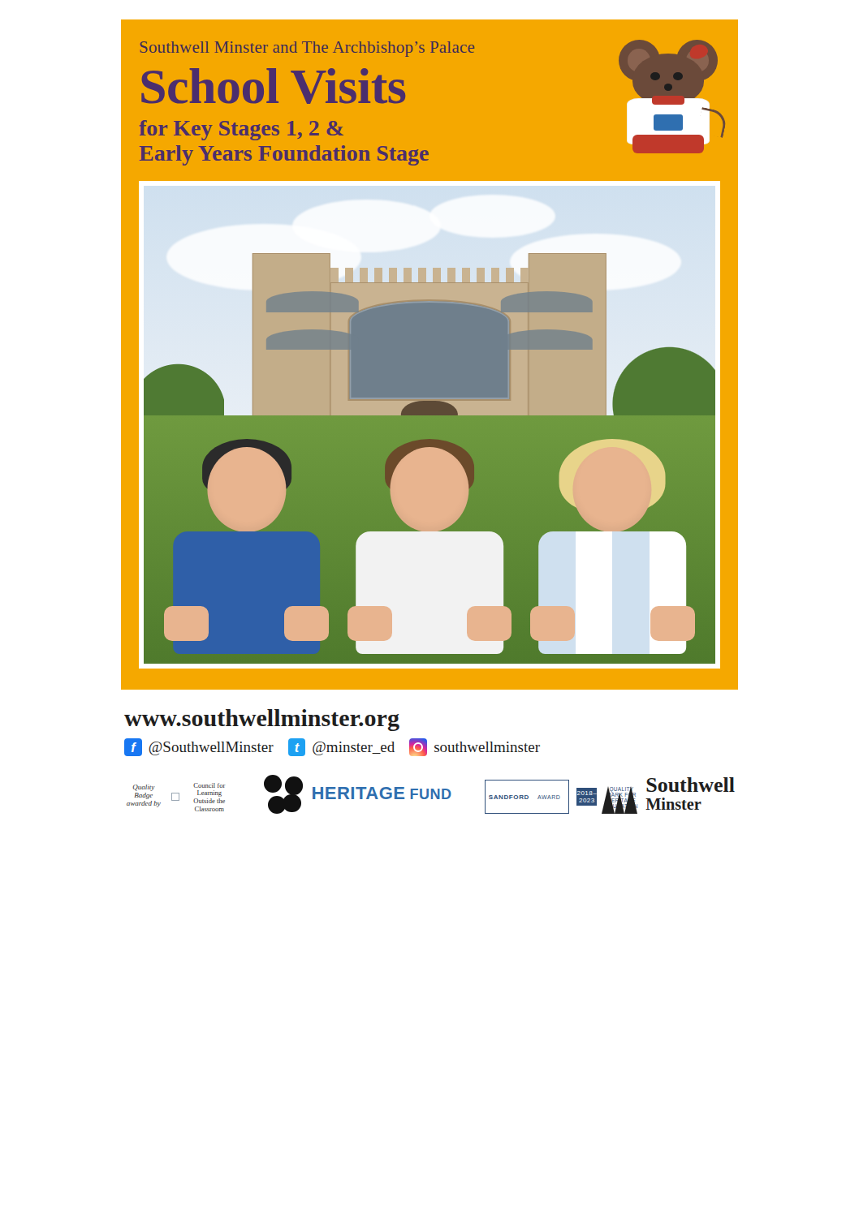Southwell Minster and The Archbishop’s Palace
School Visits
for Key Stages 1, 2 &
Early Years Foundation Stage
www.southwellminster.org
@SouthwellMinster @minster_ed southwellminster
Quality Badge awarded by Council for
Learning Outside the Classroom
HERITAGE FUND
SANDFORD
AWARD
2018–2023
QUALITY MARK FOR HERITAGE EDUCATION
SouthwellMinster